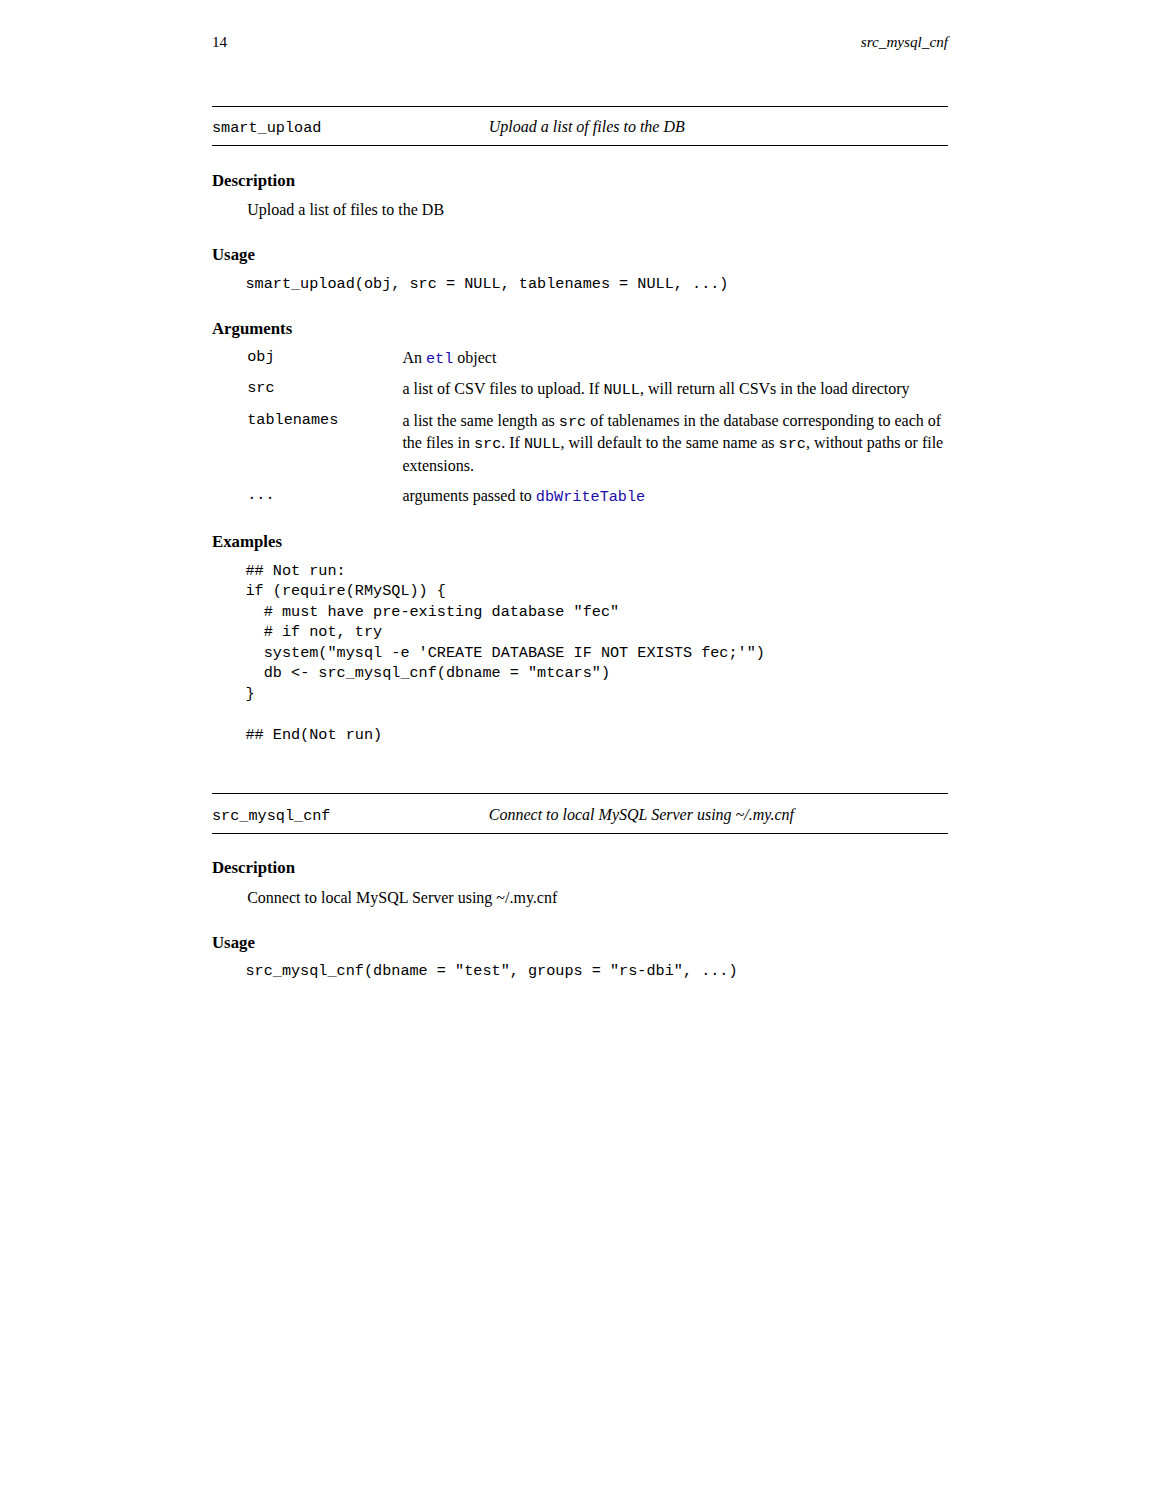14 src_mysql_cnf
smart_upload Upload a list of files to the DB
Description
Upload a list of files to the DB
Usage
smart_upload(obj, src = NULL, tablenames = NULL, ...)
Arguments
obj
An etl object
src
a list of CSV files to upload. If NULL, will return all CSVs in the load directory
tablenames
a list the same length as src of tablenames in the database corresponding to each of the files in src. If NULL, will default to the same name as src, without paths or file extensions.
...
arguments passed to dbWriteTable
Examples
## Not run:
if (require(RMySQL)) {
  # must have pre-existing database "fec"
  # if not, try
  system("mysql -e 'CREATE DATABASE IF NOT EXISTS fec;'")
  db <- src_mysql_cnf(dbname = "mtcars")
}

## End(Not run)
src_mysql_cnf Connect to local MySQL Server using ~/.my.cnf
Description
Connect to local MySQL Server using ~/.my.cnf
Usage
src_mysql_cnf(dbname = "test", groups = "rs-dbi", ...)